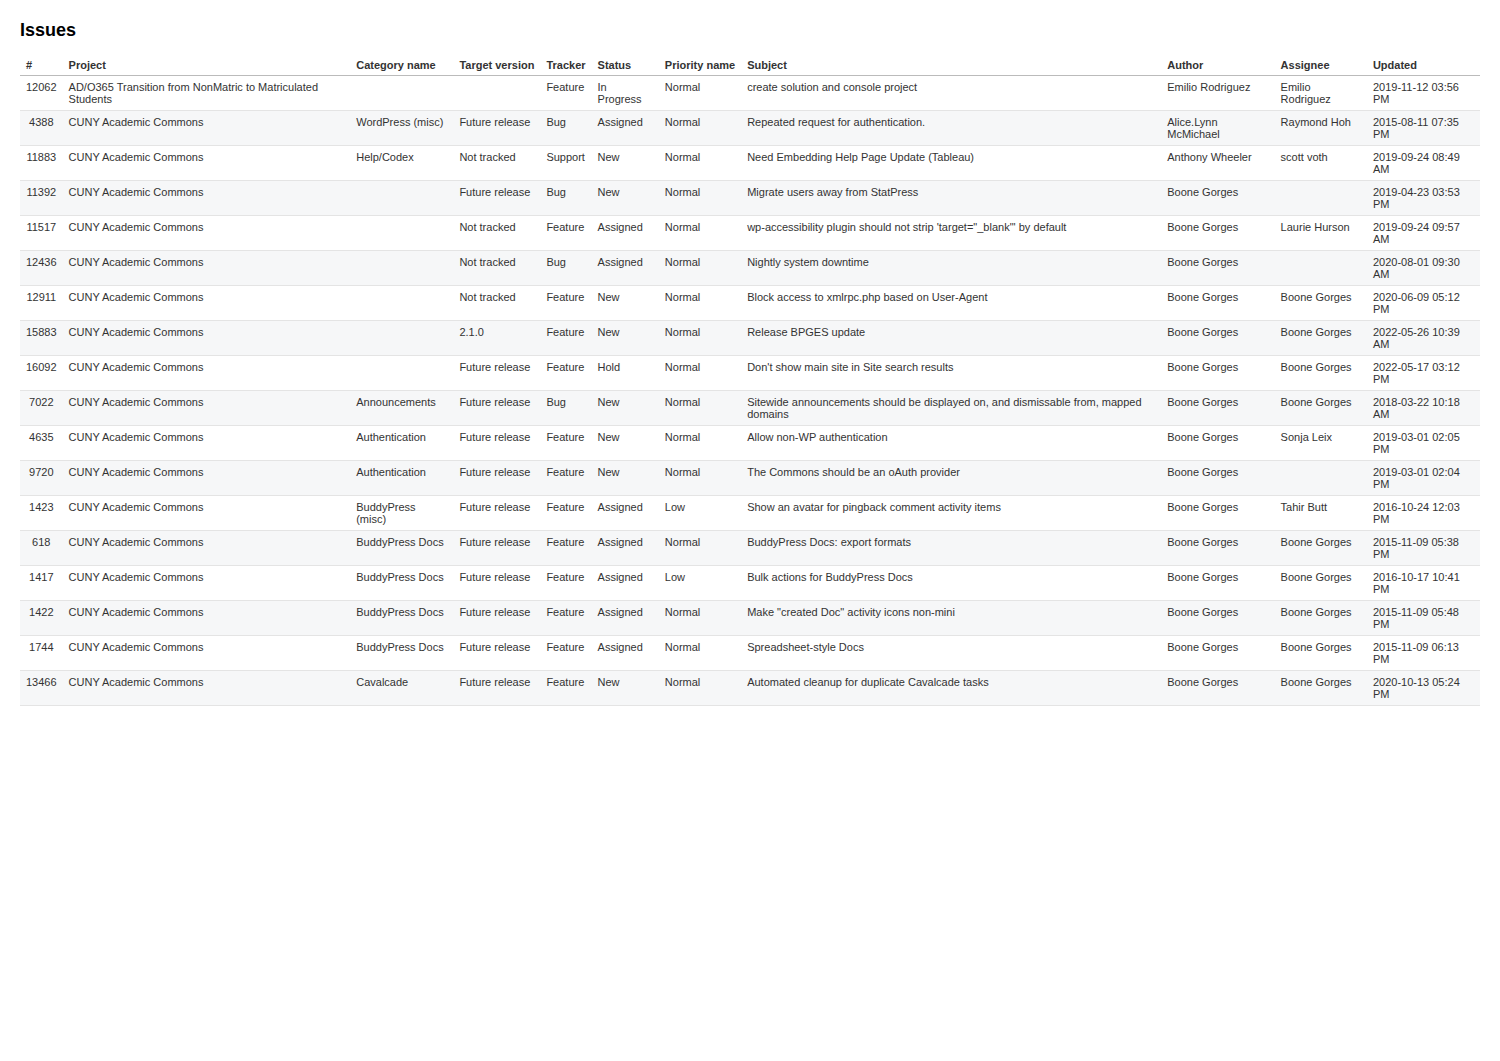Issues
| # | Project | Category name | Target version | Tracker | Status | Priority name | Subject | Author | Assignee | Updated |
| --- | --- | --- | --- | --- | --- | --- | --- | --- | --- | --- |
| 12062 | AD/O365 Transition from NonMatric to Matriculated Students | | | Feature | In Progress | Normal | create solution and console project | Emilio Rodriguez | Emilio Rodriguez | 2019-11-12 03:56 PM |
| 4388 | CUNY Academic Commons | WordPress (misc) | Future release | Bug | Assigned | Normal | Repeated request for authentication. | Alice.Lynn McMichael | Raymond Hoh | 2015-08-11 07:35 PM |
| 11883 | CUNY Academic Commons | Help/Codex | Not tracked | Support | New | Normal | Need Embedding Help Page Update (Tableau) | Anthony Wheeler | scott voth | 2019-09-24 08:49 AM |
| 11392 | CUNY Academic Commons | | Future release | Bug | New | Normal | Migrate users away from StatPress | Boone Gorges | | 2019-04-23 03:53 PM |
| 11517 | CUNY Academic Commons | | Not tracked | Feature | Assigned | Normal | wp-accessibility plugin should not strip 'target="_blank"' by default | Boone Gorges | Laurie Hurson | 2019-09-24 09:57 AM |
| 12436 | CUNY Academic Commons | | Not tracked | Bug | Assigned | Normal | Nightly system downtime | Boone Gorges | | 2020-08-01 09:30 AM |
| 12911 | CUNY Academic Commons | | Not tracked | Feature | New | Normal | Block access to xmlrpc.php based on User-Agent | Boone Gorges | Boone Gorges | 2020-06-09 05:12 PM |
| 15883 | CUNY Academic Commons | | 2.1.0 | Feature | New | Normal | Release BPGES update | Boone Gorges | Boone Gorges | 2022-05-26 10:39 AM |
| 16092 | CUNY Academic Commons | | Future release | Feature | Hold | Normal | Don't show main site in Site search results | Boone Gorges | Boone Gorges | 2022-05-17 03:12 PM |
| 7022 | CUNY Academic Commons | Announcements | Future release | Bug | New | Normal | Sitewide announcements should be displayed on, and dismissable from, mapped domains | Boone Gorges | Boone Gorges | 2018-03-22 10:18 AM |
| 4635 | CUNY Academic Commons | Authentication | Future release | Feature | New | Normal | Allow non-WP authentication | Boone Gorges | Sonja Leix | 2019-03-01 02:05 PM |
| 9720 | CUNY Academic Commons | Authentication | Future release | Feature | New | Normal | The Commons should be an oAuth provider | Boone Gorges | | 2019-03-01 02:04 PM |
| 1423 | CUNY Academic Commons | BuddyPress (misc) | Future release | Feature | Assigned | Low | Show an avatar for pingback comment activity items | Boone Gorges | Tahir Butt | 2016-10-24 12:03 PM |
| 618 | CUNY Academic Commons | BuddyPress Docs | Future release | Feature | Assigned | Normal | BuddyPress Docs: export formats | Boone Gorges | Boone Gorges | 2015-11-09 05:38 PM |
| 1417 | CUNY Academic Commons | BuddyPress Docs | Future release | Feature | Assigned | Low | Bulk actions for BuddyPress Docs | Boone Gorges | Boone Gorges | 2016-10-17 10:41 PM |
| 1422 | CUNY Academic Commons | BuddyPress Docs | Future release | Feature | Assigned | Normal | Make "created Doc" activity icons non-mini | Boone Gorges | Boone Gorges | 2015-11-09 05:48 PM |
| 1744 | CUNY Academic Commons | BuddyPress Docs | Future release | Feature | Assigned | Normal | Spreadsheet-style Docs | Boone Gorges | Boone Gorges | 2015-11-09 06:13 PM |
| 13466 | CUNY Academic Commons | Cavalcade | Future release | Feature | New | Normal | Automated cleanup for duplicate Cavalcade tasks | Boone Gorges | Boone Gorges | 2020-10-13 05:24 PM |